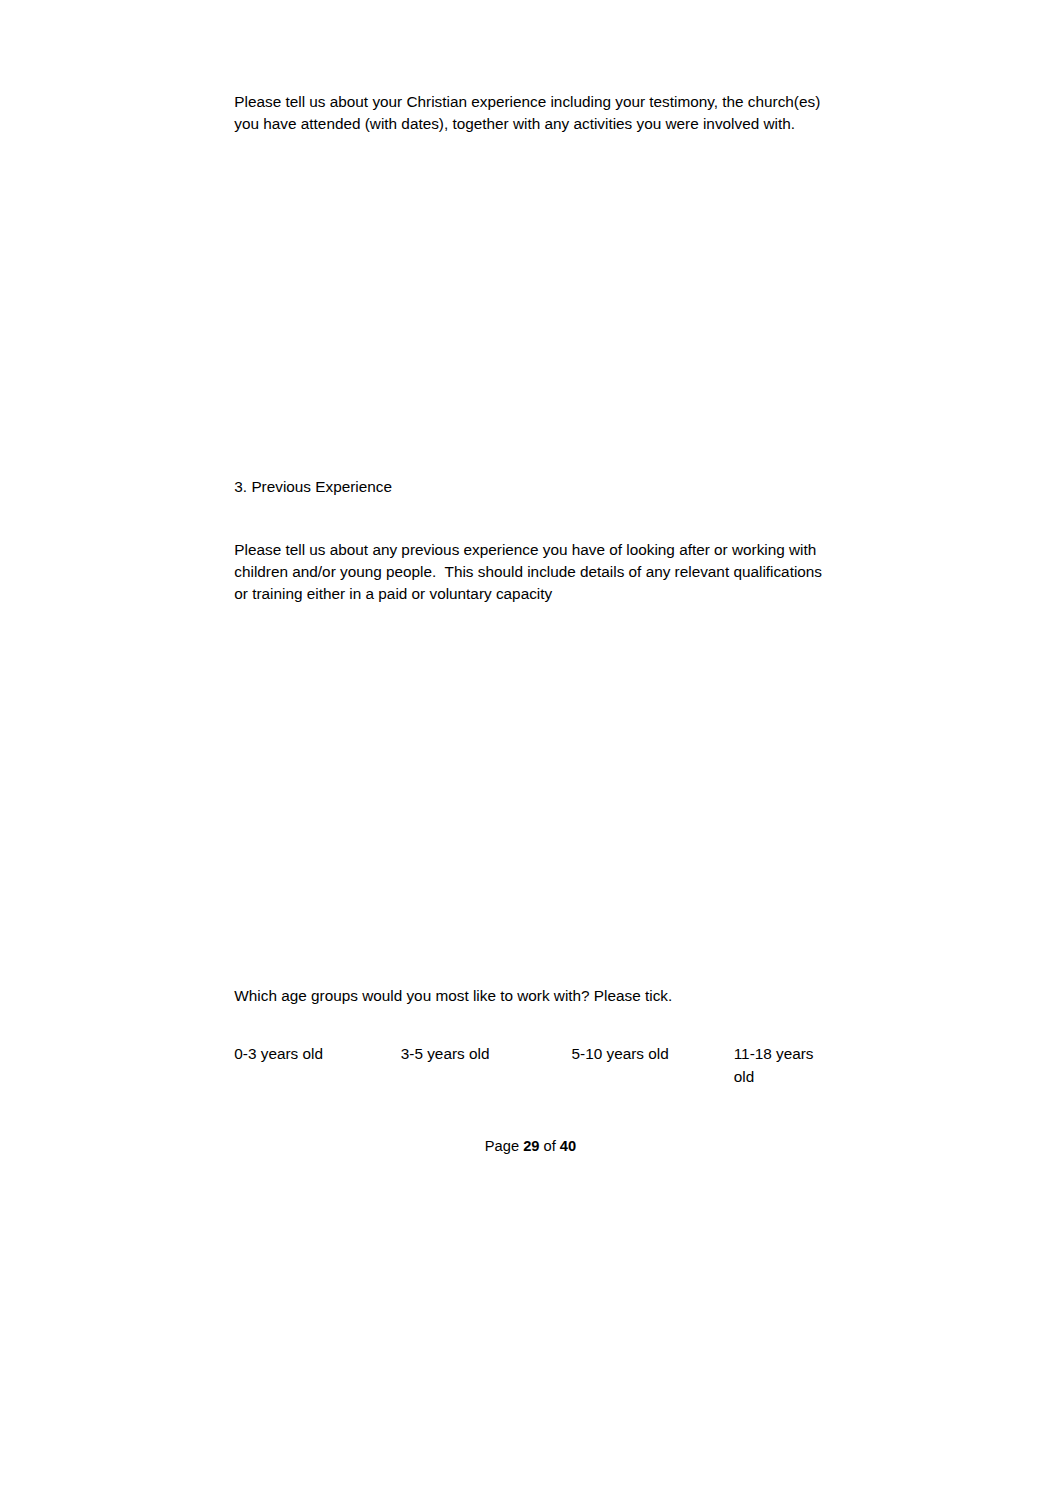Please tell us about your Christian experience including your testimony, the church(es) you have attended (with dates), together with any activities you were involved with.
3. Previous Experience
Please tell us about any previous experience you have of looking after or working with children and/or young people. This should include details of any relevant qualifications or training either in a paid or voluntary capacity
Which age groups would you most like to work with? Please tick.
0-3 years old 3-5 years old 5-10 years old 11-18 years old
Page 29 of 40